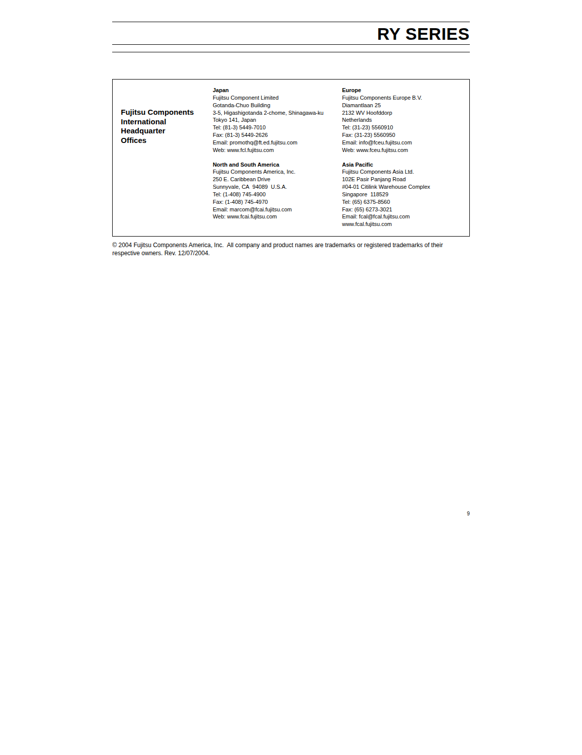RY SERIES
Fujitsu Components
International
Headquarter
Offices
Japan
Fujitsu Component Limited
Gotanda-Chuo Building
3-5, Higashigotanda 2-chome, Shinagawa-ku
Tokyo 141, Japan
Tel: (81-3) 5449-7010
Fax: (81-3) 5449-2626
Email: promothq@ft.ed.fujitsu.com
Web: www.fcl.fujitsu.com
North and South America
Fujitsu Components America, Inc.
250 E. Caribbean Drive
Sunnyvale, CA 94089 U.S.A.
Tel: (1-408) 745-4900
Fax: (1-408) 745-4970
Email: marcom@fcai.fujitsu.com
Web: www.fcai.fujitsu.com
Europe
Fujitsu Components Europe B.V.
Diamantlaan 25
2132 WV Hoofddorp
Netherlands
Tel: (31-23) 5560910
Fax: (31-23) 5560950
Email: info@fceu.fujitsu.com
Web: www.fceu.fujitsu.com
Asia Pacific
Fujitsu Components Asia Ltd.
102E Pasir Panjang Road
#04-01 Citilink Warehouse Complex
Singapore 118529
Tel: (65) 6375-8560
Fax: (65) 6273-3021
Email: fcal@fcal.fujitsu.com
www.fcal.fujitsu.com
© 2004 Fujitsu Components America, Inc. All company and product names are trademarks or registered trademarks of their respective owners. Rev. 12/07/2004.
9